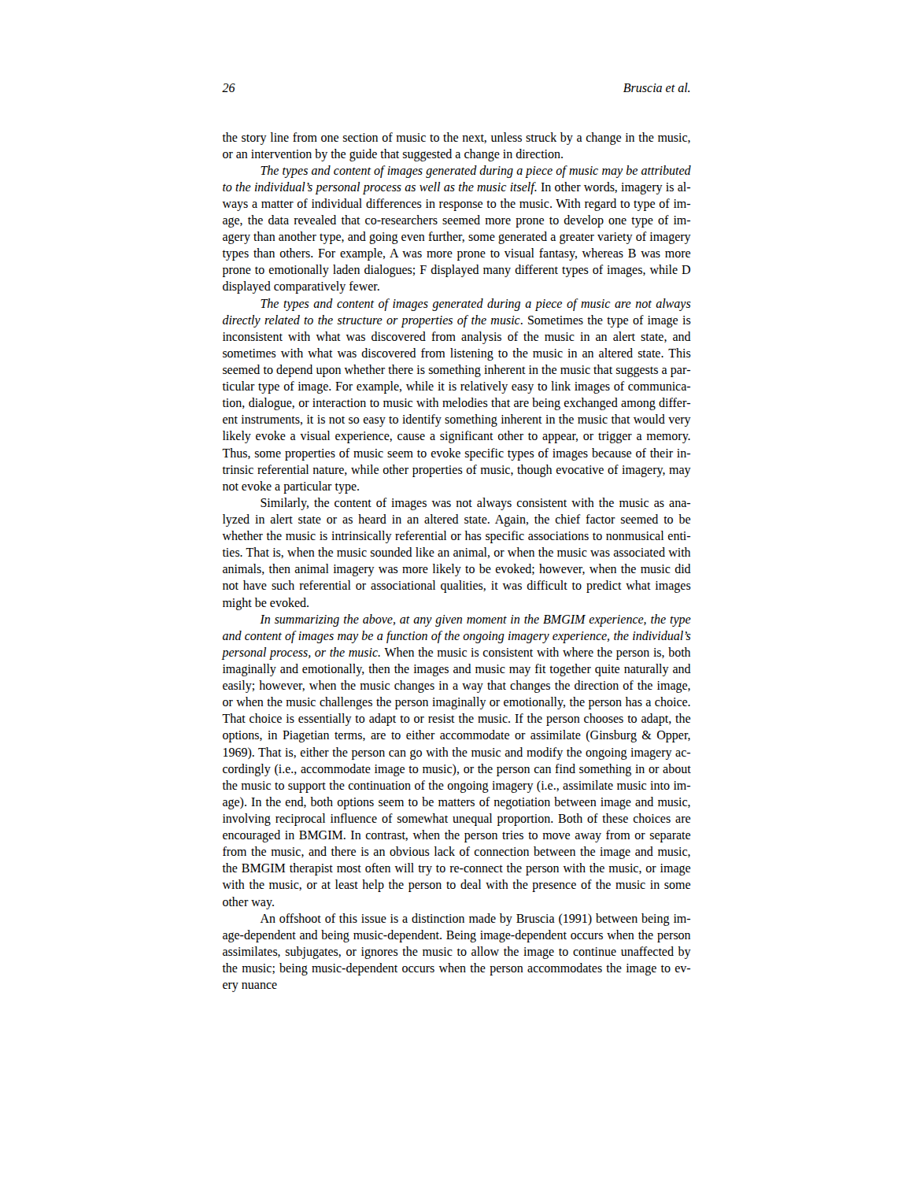26 Bruscia et al.
the story line from one section of music to the next, unless struck by a change in the music, or an intervention by the guide that suggested a change in direction.
The types and content of images generated during a piece of music may be attributed to the individual’s personal process as well as the music itself. In other words, imagery is always a matter of individual differences in response to the music. With regard to type of image, the data revealed that co-researchers seemed more prone to develop one type of imagery than another type, and going even further, some generated a greater variety of imagery types than others. For example, A was more prone to visual fantasy, whereas B was more prone to emotionally laden dialogues; F displayed many different types of images, while D displayed comparatively fewer.
The types and content of images generated during a piece of music are not always directly related to the structure or properties of the music. Sometimes the type of image is inconsistent with what was discovered from analysis of the music in an alert state, and sometimes with what was discovered from listening to the music in an altered state. This seemed to depend upon whether there is something inherent in the music that suggests a particular type of image. For example, while it is relatively easy to link images of communication, dialogue, or interaction to music with melodies that are being exchanged among different instruments, it is not so easy to identify something inherent in the music that would very likely evoke a visual experience, cause a significant other to appear, or trigger a memory. Thus, some properties of music seem to evoke specific types of images because of their intrinsic referential nature, while other properties of music, though evocative of imagery, may not evoke a particular type.
Similarly, the content of images was not always consistent with the music as analyzed in alert state or as heard in an altered state. Again, the chief factor seemed to be whether the music is intrinsically referential or has specific associations to nonmusical entities. That is, when the music sounded like an animal, or when the music was associated with animals, then animal imagery was more likely to be evoked; however, when the music did not have such referential or associational qualities, it was difficult to predict what images might be evoked.
In summarizing the above, at any given moment in the BMGIM experience, the type and content of images may be a function of the ongoing imagery experience, the individual’s personal process, or the music. When the music is consistent with where the person is, both imaginally and emotionally, then the images and music may fit together quite naturally and easily; however, when the music changes in a way that changes the direction of the image, or when the music challenges the person imaginally or emotionally, the person has a choice. That choice is essentially to adapt to or resist the music. If the person chooses to adapt, the options, in Piagetian terms, are to either accommodate or assimilate (Ginsburg & Opper, 1969). That is, either the person can go with the music and modify the ongoing imagery accordingly (i.e., accommodate image to music), or the person can find something in or about the music to support the continuation of the ongoing imagery (i.e., assimilate music into image). In the end, both options seem to be matters of negotiation between image and music, involving reciprocal influence of somewhat unequal proportion. Both of these choices are encouraged in BMGIM. In contrast, when the person tries to move away from or separate from the music, and there is an obvious lack of connection between the image and music, the BMGIM therapist most often will try to re-connect the person with the music, or image with the music, or at least help the person to deal with the presence of the music in some other way.
An offshoot of this issue is a distinction made by Bruscia (1991) between being image-dependent and being music-dependent. Being image-dependent occurs when the person assimilates, subjugates, or ignores the music to allow the image to continue unaffected by the music; being music-dependent occurs when the person accommodates the image to every nuance